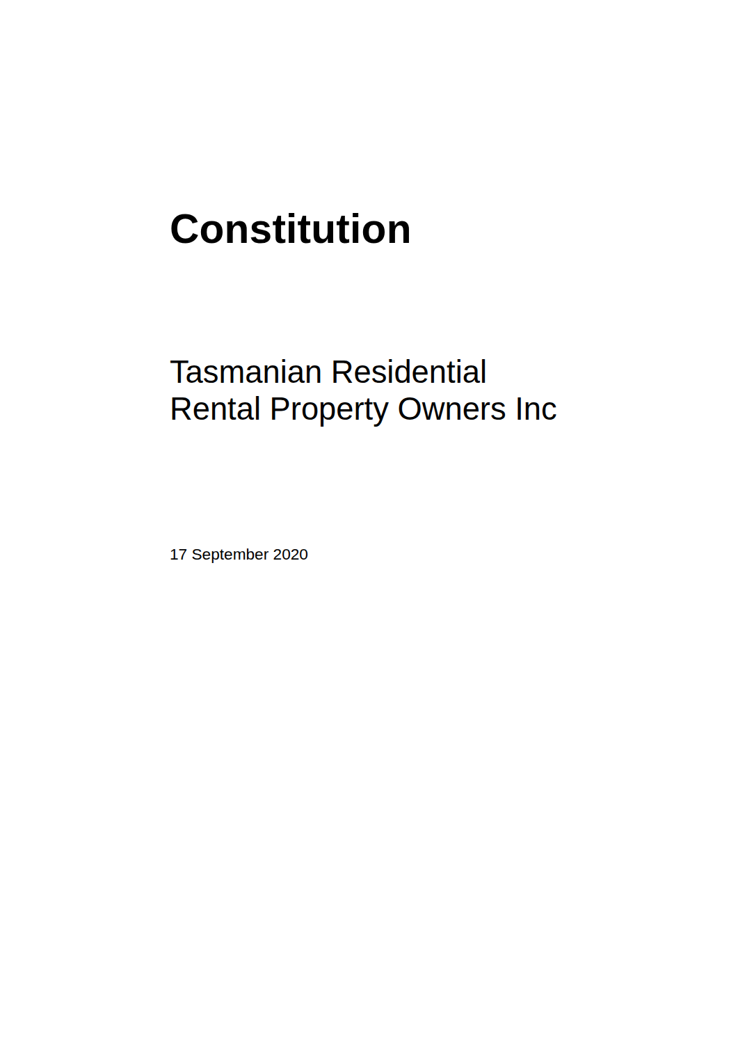Constitution
Tasmanian Residential Rental Property Owners Inc
17 September 2020